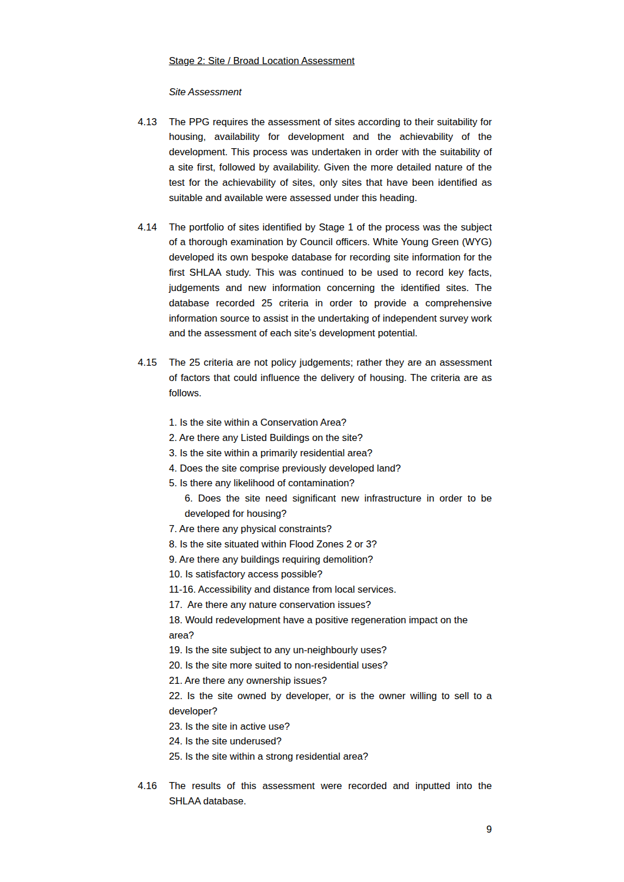Stage 2: Site / Broad Location Assessment
Site Assessment
4.13
The PPG requires the assessment of sites according to their suitability for housing, availability for development and the achievability of the development. This process was undertaken in order with the suitability of a site first, followed by availability. Given the more detailed nature of the test for the achievability of sites, only sites that have been identified as suitable and available were assessed under this heading.
4.14
The portfolio of sites identified by Stage 1 of the process was the subject of a thorough examination by Council officers. White Young Green (WYG) developed its own bespoke database for recording site information for the first SHLAA study. This was continued to be used to record key facts, judgements and new information concerning the identified sites. The database recorded 25 criteria in order to provide a comprehensive information source to assist in the undertaking of independent survey work and the assessment of each site’s development potential.
4.15
The 25 criteria are not policy judgements; rather they are an assessment of factors that could influence the delivery of housing. The criteria are as follows.
1. Is the site within a Conservation Area?
2. Are there any Listed Buildings on the site?
3. Is the site within a primarily residential area?
4. Does the site comprise previously developed land?
5. Is there any likelihood of contamination?
6. Does the site need significant new infrastructure in order to be developed for housing?
7. Are there any physical constraints?
8. Is the site situated within Flood Zones 2 or 3?
9. Are there any buildings requiring demolition?
10. Is satisfactory access possible?
11-16. Accessibility and distance from local services.
17. Are there any nature conservation issues?
18. Would redevelopment have a positive regeneration impact on the area?
19. Is the site subject to any un-neighbourly uses?
20. Is the site more suited to non-residential uses?
21. Are there any ownership issues?
22. Is the site owned by developer, or is the owner willing to sell to a developer?
23. Is the site in active use?
24. Is the site underused?
25. Is the site within a strong residential area?
4.16
The results of this assessment were recorded and inputted into the SHLAA database.
9